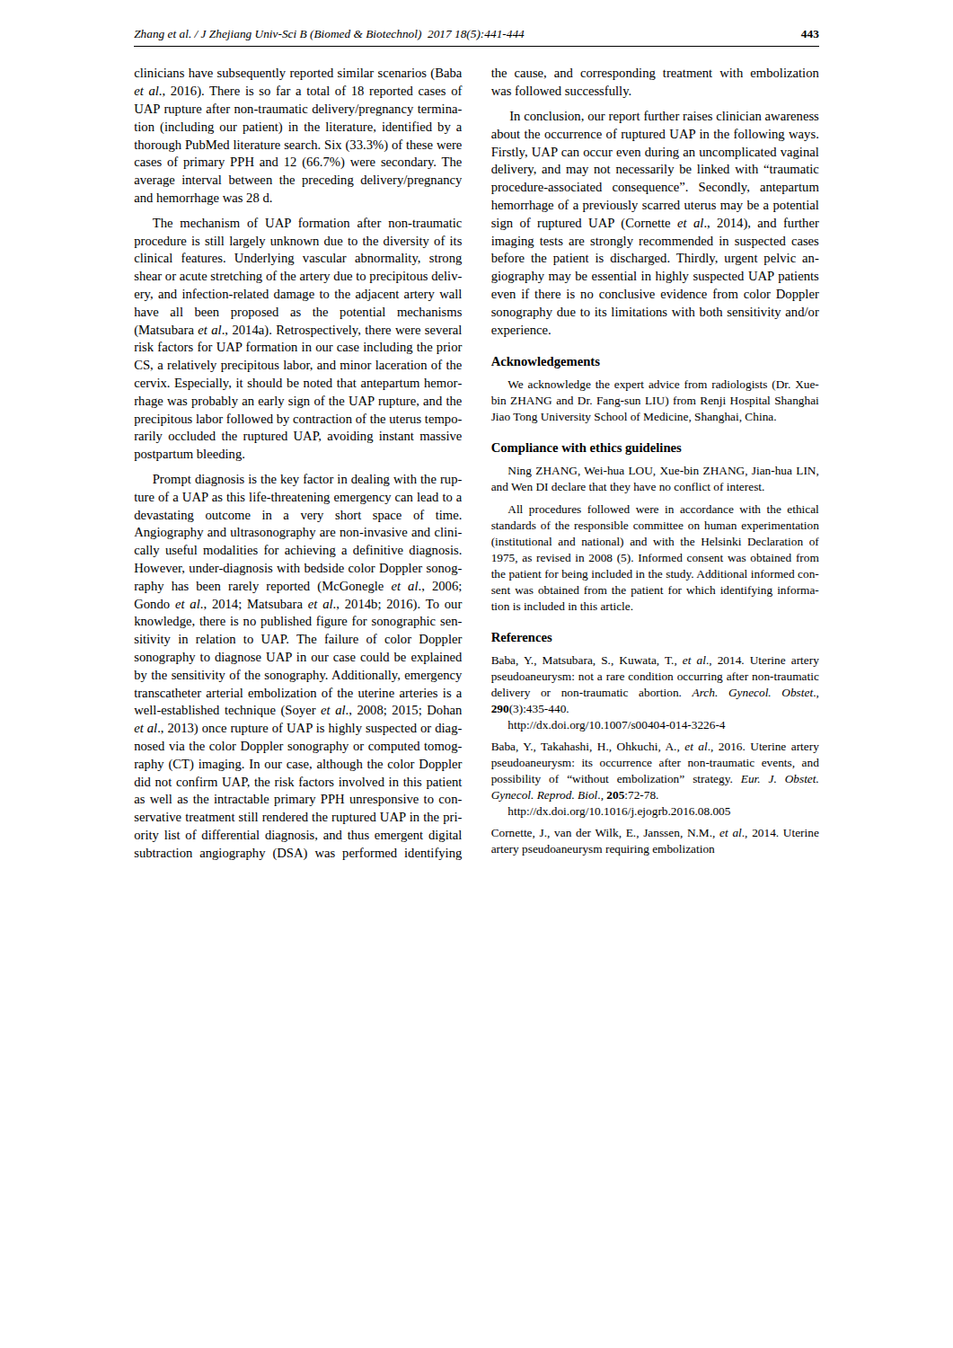Zhang et al. / J Zhejiang Univ-Sci B (Biomed & Biotechnol) 2017 18(5):441-444 443
clinicians have subsequently reported similar scenarios (Baba et al., 2016). There is so far a total of 18 reported cases of UAP rupture after non-traumatic delivery/pregnancy termination (including our patient) in the literature, identified by a thorough PubMed literature search. Six (33.3%) of these were cases of primary PPH and 12 (66.7%) were secondary. The average interval between the preceding delivery/pregnancy and hemorrhage was 28 d.
The mechanism of UAP formation after non-traumatic procedure is still largely unknown due to the diversity of its clinical features. Underlying vascular abnormality, strong shear or acute stretching of the artery due to precipitous delivery, and infection-related damage to the adjacent artery wall have all been proposed as the potential mechanisms (Matsubara et al., 2014a). Retrospectively, there were several risk factors for UAP formation in our case including the prior CS, a relatively precipitous labor, and minor laceration of the cervix. Especially, it should be noted that antepartum hemorrhage was probably an early sign of the UAP rupture, and the precipitous labor followed by contraction of the uterus temporarily occluded the ruptured UAP, avoiding instant massive postpartum bleeding.
Prompt diagnosis is the key factor in dealing with the rupture of a UAP as this life-threatening emergency can lead to a devastating outcome in a very short space of time. Angiography and ultrasonography are non-invasive and clinically useful modalities for achieving a definitive diagnosis. However, under-diagnosis with bedside color Doppler sonography has been rarely reported (McGonegle et al., 2006; Gondo et al., 2014; Matsubara et al., 2014b; 2016). To our knowledge, there is no published figure for sonographic sensitivity in relation to UAP. The failure of color Doppler sonography to diagnose UAP in our case could be explained by the sensitivity of the sonography. Additionally, emergency transcatheter arterial embolization of the uterine arteries is a well-established technique (Soyer et al., 2008; 2015; Dohan et al., 2013) once rupture of UAP is highly suspected or diagnosed via the color Doppler sonography or computed tomography (CT) imaging. In our case, although the color Doppler did not confirm UAP, the risk factors involved in this patient as well as the intractable primary PPH unresponsive to conservative treatment still rendered the ruptured UAP in the priority list of differential diagnosis, and thus emergent digital subtraction angiography (DSA) was performed identifying the cause, and corresponding treatment with embolization was followed successfully.
In conclusion, our report further raises clinician awareness about the occurrence of ruptured UAP in the following ways. Firstly, UAP can occur even during an uncomplicated vaginal delivery, and may not necessarily be linked with “traumatic procedure-associated consequence”. Secondly, antepartum hemorrhage of a previously scarred uterus may be a potential sign of ruptured UAP (Cornette et al., 2014), and further imaging tests are strongly recommended in suspected cases before the patient is discharged. Thirdly, urgent pelvic angiography may be essential in highly suspected UAP patients even if there is no conclusive evidence from color Doppler sonography due to its limitations with both sensitivity and/or experience.
Acknowledgements
We acknowledge the expert advice from radiologists (Dr. Xue-bin ZHANG and Dr. Fang-sun LIU) from Renji Hospital Shanghai Jiao Tong University School of Medicine, Shanghai, China.
Compliance with ethics guidelines
Ning ZHANG, Wei-hua LOU, Xue-bin ZHANG, Jian-hua LIN, and Wen DI declare that they have no conflict of interest.
All procedures followed were in accordance with the ethical standards of the responsible committee on human experimentation (institutional and national) and with the Helsinki Declaration of 1975, as revised in 2008 (5). Informed consent was obtained from the patient for being included in the study. Additional informed consent was obtained from the patient for which identifying information is included in this article.
References
Baba, Y., Matsubara, S., Kuwata, T., et al., 2014. Uterine artery pseudoaneurysm: not a rare condition occurring after non-traumatic delivery or non-traumatic abortion. Arch. Gynecol. Obstet., 290(3):435-440. http://dx.doi.org/10.1007/s00404-014-3226-4
Baba, Y., Takahashi, H., Ohkuchi, A., et al., 2016. Uterine artery pseudoaneurysm: its occurrence after non-traumatic events, and possibility of “without embolization” strategy. Eur. J. Obstet. Gynecol. Reprod. Biol., 205:72-78. http://dx.doi.org/10.1016/j.ejogrb.2016.08.005
Cornette, J., van der Wilk, E., Janssen, N.M., et al., 2014. Uterine artery pseudoaneurysm requiring embolization